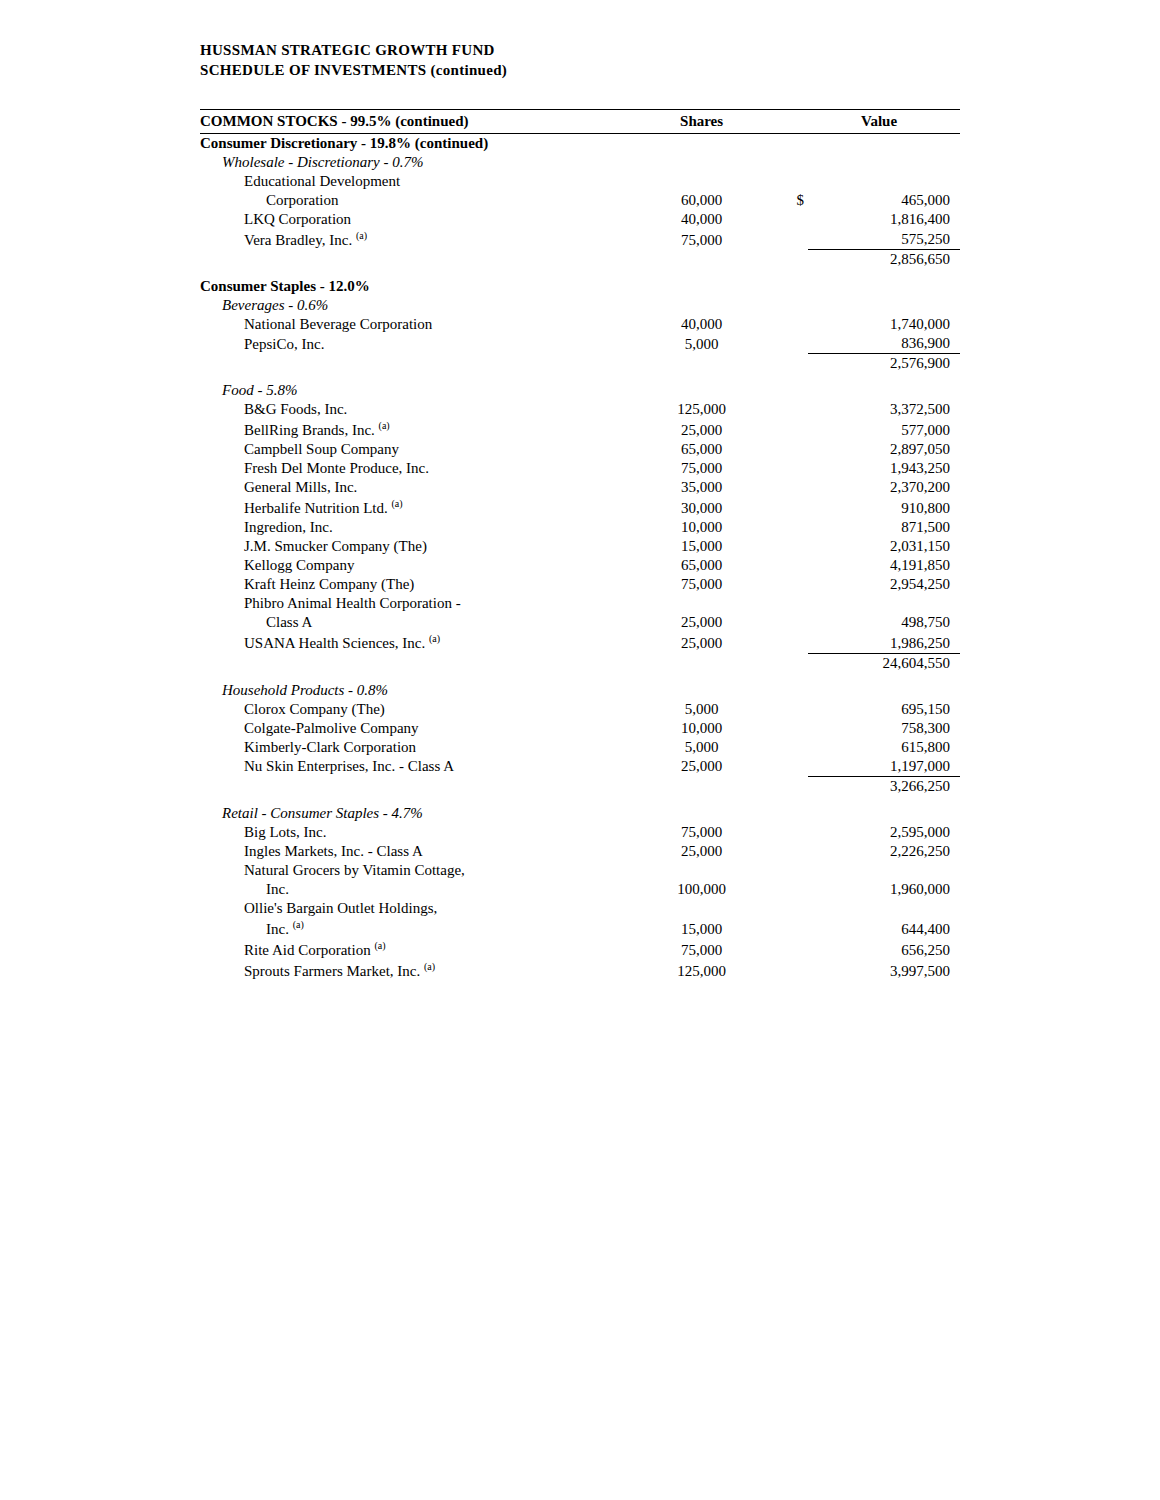HUSSMAN STRATEGIC GROWTH FUND
SCHEDULE OF INVESTMENTS (continued)
| COMMON STOCKS - 99.5% (continued) | Shares | | Value |
| --- | --- | --- | --- |
| Consumer Discretionary - 19.8% (continued) | | | |
| Wholesale - Discretionary - 0.7% | | | |
| Educational Development | | | |
| Corporation | 60,000 | $ | 465,000 |
| LKQ Corporation | 40,000 | | 1,816,400 |
| Vera Bradley, Inc. (a) | 75,000 | | 575,250 |
| | | | 2,856,650 |
| Consumer Staples - 12.0% | | | |
| Beverages - 0.6% | | | |
| National Beverage Corporation | 40,000 | | 1,740,000 |
| PepsiCo, Inc. | 5,000 | | 836,900 |
| | | | 2,576,900 |
| Food - 5.8% | | | |
| B&G Foods, Inc. | 125,000 | | 3,372,500 |
| BellRing Brands, Inc. (a) | 25,000 | | 577,000 |
| Campbell Soup Company | 65,000 | | 2,897,050 |
| Fresh Del Monte Produce, Inc. | 75,000 | | 1,943,250 |
| General Mills, Inc. | 35,000 | | 2,370,200 |
| Herbalife Nutrition Ltd. (a) | 30,000 | | 910,800 |
| Ingredion, Inc. | 10,000 | | 871,500 |
| J.M. Smucker Company (The) | 15,000 | | 2,031,150 |
| Kellogg Company | 65,000 | | 4,191,850 |
| Kraft Heinz Company (The) | 75,000 | | 2,954,250 |
| Phibro Animal Health Corporation - | | | |
| Class A | 25,000 | | 498,750 |
| USANA Health Sciences, Inc. (a) | 25,000 | | 1,986,250 |
| | | | 24,604,550 |
| Household Products - 0.8% | | | |
| Clorox Company (The) | 5,000 | | 695,150 |
| Colgate-Palmolive Company | 10,000 | | 758,300 |
| Kimberly-Clark Corporation | 5,000 | | 615,800 |
| Nu Skin Enterprises, Inc. - Class A | 25,000 | | 1,197,000 |
| | | | 3,266,250 |
| Retail - Consumer Staples - 4.7% | | | |
| Big Lots, Inc. | 75,000 | | 2,595,000 |
| Ingles Markets, Inc. - Class A | 25,000 | | 2,226,250 |
| Natural Grocers by Vitamin Cottage, | | | |
| Inc. | 100,000 | | 1,960,000 |
| Ollie's Bargain Outlet Holdings, | | | |
| Inc. (a) | 15,000 | | 644,400 |
| Rite Aid Corporation (a) | 75,000 | | 656,250 |
| Sprouts Farmers Market, Inc. (a) | 125,000 | | 3,997,500 |